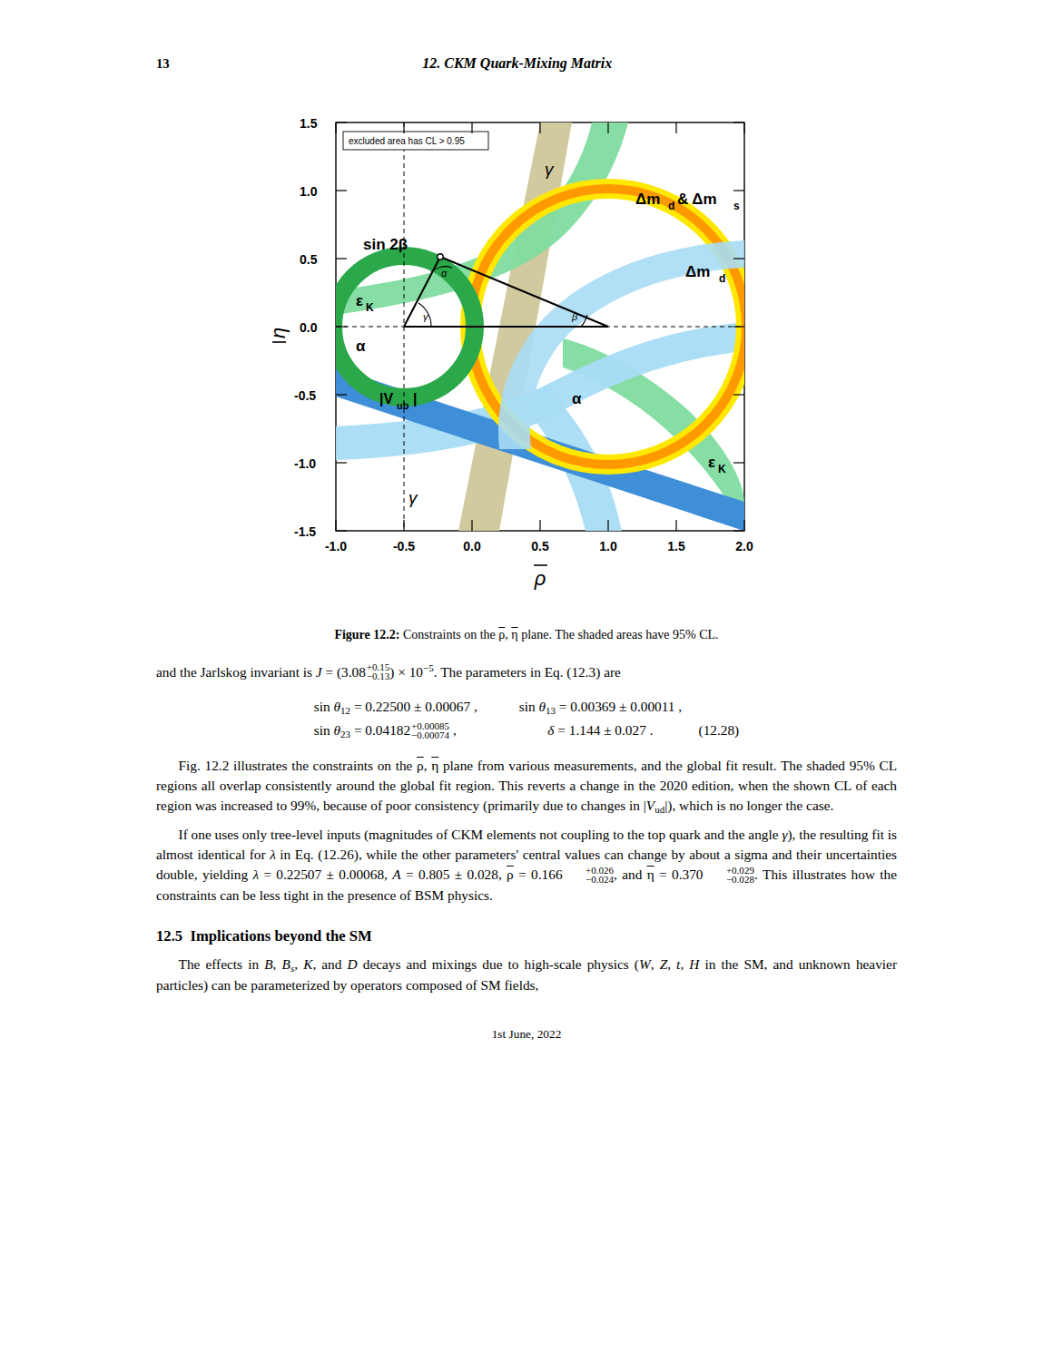13 12. CKM Quark-Mixing Matrix
α γ β excluded area has CL > 0.95 γ Δm d & Δm s sin 2β Δm d ε K α |V ub | α ε K γ 1.5 1.0 0.5 0.0 -0.5 -1.0 -1.5 -1.0 -0.5 0.0 0.5 1.0 1.5 2.0 ρ η
Figure 12.2: Constraints on the ρ, η plane. The shaded areas have 95% CL.
and the Jarlskog invariant is J = (3.08+0.15−0.13) × 10−5. The parameters in Eq. (12.3) are
| sin θ 12 = 0.22500 ± 0.00067 , | sin θ 13 = 0.00369 ± 0.00011 , | |
| sin θ 23 = 0.04182 +0.00085 −0.00074 , | δ = 1.144 ± 0.027 . | (12.28) |
Fig. 12.2 illustrates the constraints on the ρ, η plane from various measurements, and the global fit result. The shaded 95% CL regions all overlap consistently around the global fit region. This reverts a change in the 2020 edition, when the shown CL of each region was increased to 99%, because of poor consistency (primarily due to changes in |Vud|), which is no longer the case.
If one uses only tree-level inputs (magnitudes of CKM elements not coupling to the top quark and the angle γ), the resulting fit is almost identical for λ in Eq. (12.26), while the other parameters' central values can change by about a sigma and their uncertainties double, yielding λ = 0.22507 ± 0.00068, A = 0.805 ± 0.028, ρ = 0.166+0.026−0.024, and η = 0.370+0.029−0.028. This illustrates how the constraints can be less tight in the presence of BSM physics.
12.5 Implications beyond the SM
The effects in B, Bs, K, and D decays and mixings due to high-scale physics (W, Z, t, H in the SM, and unknown heavier particles) can be parameterized by operators composed of SM fields,
1st June, 2022